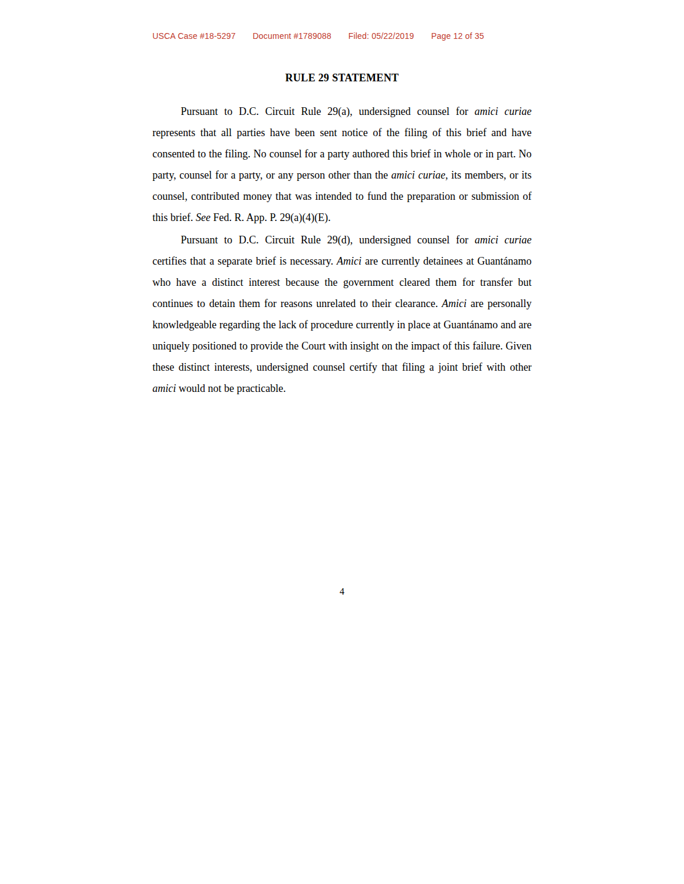USCA Case #18-5297 Document #1789088 Filed: 05/22/2019 Page 12 of 35
RULE 29 STATEMENT
Pursuant to D.C. Circuit Rule 29(a), undersigned counsel for amici curiae represents that all parties have been sent notice of the filing of this brief and have consented to the filing. No counsel for a party authored this brief in whole or in part. No party, counsel for a party, or any person other than the amici curiae, its members, or its counsel, contributed money that was intended to fund the preparation or submission of this brief. See Fed. R. App. P. 29(a)(4)(E).
Pursuant to D.C. Circuit Rule 29(d), undersigned counsel for amici curiae certifies that a separate brief is necessary. Amici are currently detainees at Guantánamo who have a distinct interest because the government cleared them for transfer but continues to detain them for reasons unrelated to their clearance. Amici are personally knowledgeable regarding the lack of procedure currently in place at Guantánamo and are uniquely positioned to provide the Court with insight on the impact of this failure. Given these distinct interests, undersigned counsel certify that filing a joint brief with other amici would not be practicable.
4